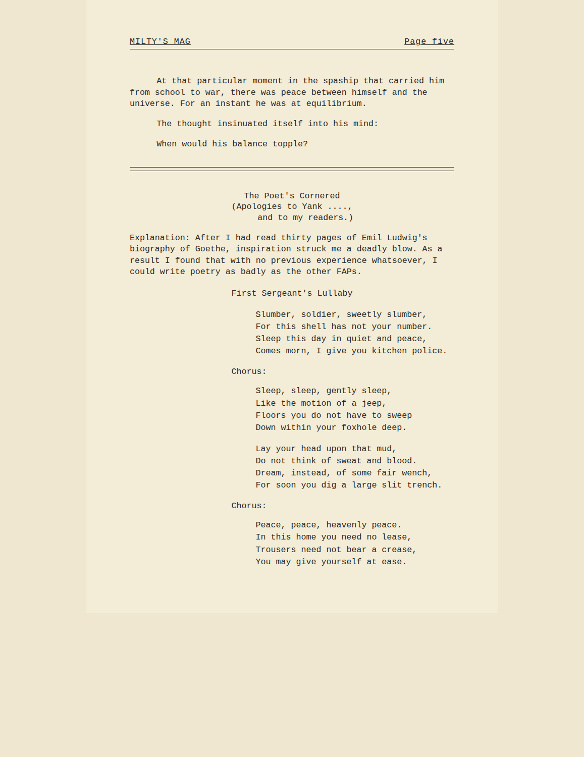MILTY'S MAG Page five
At that particular moment in the spaship that carried him from school to war, there was peace between himself and the universe. For an instant he was at equilibrium.
The thought insinuated itself into his mind:
When would his balance topple?
The Poet's Cornered
(Apologies to Yank ...., and to my readers.)
Explanation: After I had read thirty pages of Emil Ludwig's biography of Goethe, inspiration struck me a deadly blow. As a result I found that with no previous experience whatsoever, I could write poetry as badly as the other FAPs.
First Sergeant's Lullaby
Slumber, soldier, sweetly slumber, For this shell has not your number. Sleep this day in quiet and peace, Comes morn, I give you kitchen police.
Chorus:
Sleep, sleep, gently sleep, Like the motion of a jeep, Floors you do not have to sweep Down within your foxhole deep.
Lay your head upon that mud, Do not think of sweat and blood. Dream, instead, of some fair wench, For soon you dig a large slit trench.
Chorus:
Peace, peace, heavenly peace. In this home you need no lease, Trousers need not bear a crease, You may give yourself at ease.